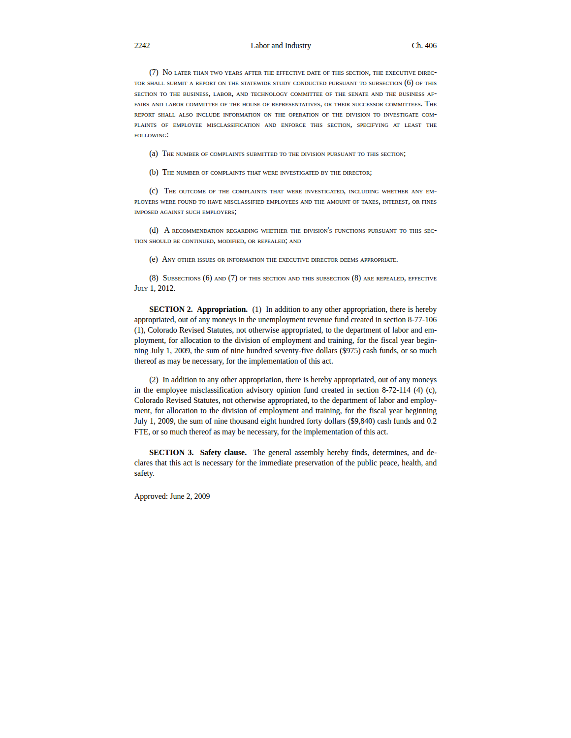2242 Labor and Industry Ch. 406
(7) No later than two years after the effective date of this section, the executive director shall submit a report on the statewide study conducted pursuant to subsection (6) of this section to the business, labor, and technology committee of the senate and the business affairs and labor committee of the house of representatives, or their successor committees. The report shall also include information on the operation of the division to investigate complaints of employee misclassification and enforce this section, specifying at least the following:
(a) The number of complaints submitted to the division pursuant to this section;
(b) The number of complaints that were investigated by the director;
(c) The outcome of the complaints that were investigated, including whether any employers were found to have misclassified employees and the amount of taxes, interest, or fines imposed against such employers;
(d) A recommendation regarding whether the division's functions pursuant to this section should be continued, modified, or repealed; and
(e) Any other issues or information the executive director deems appropriate.
(8) Subsections (6) and (7) of this section and this subsection (8) are repealed, effective July 1, 2012.
SECTION 2. Appropriation. (1) In addition to any other appropriation, there is hereby appropriated, out of any moneys in the unemployment revenue fund created in section 8-77-106 (1), Colorado Revised Statutes, not otherwise appropriated, to the department of labor and employment, for allocation to the division of employment and training, for the fiscal year beginning July 1, 2009, the sum of nine hundred seventy-five dollars ($975) cash funds, or so much thereof as may be necessary, for the implementation of this act.
(2) In addition to any other appropriation, there is hereby appropriated, out of any moneys in the employee misclassification advisory opinion fund created in section 8-72-114 (4) (c), Colorado Revised Statutes, not otherwise appropriated, to the department of labor and employment, for allocation to the division of employment and training, for the fiscal year beginning July 1, 2009, the sum of nine thousand eight hundred forty dollars ($9,840) cash funds and 0.2 FTE, or so much thereof as may be necessary, for the implementation of this act.
SECTION 3. Safety clause. The general assembly hereby finds, determines, and declares that this act is necessary for the immediate preservation of the public peace, health, and safety.
Approved: June 2, 2009